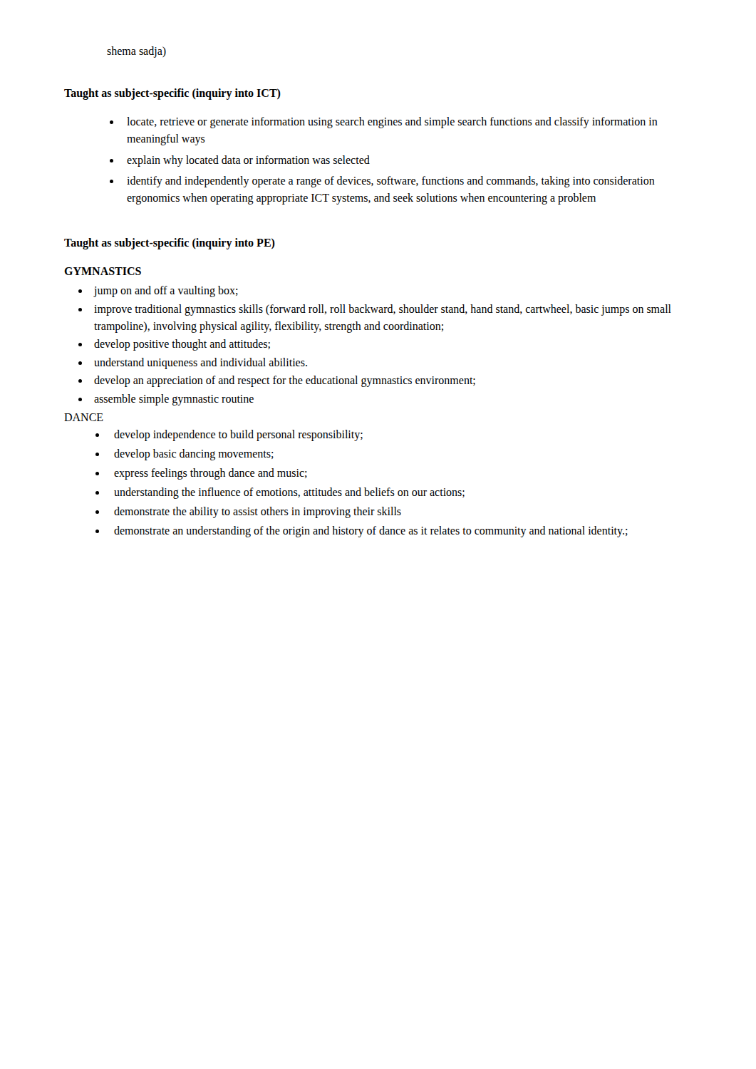shema sadja)
Taught as subject-specific (inquiry into ICT)
locate, retrieve or generate information using search engines and simple search functions and classify information in meaningful ways
explain why located data or information was selected
identify and independently operate a range of devices, software, functions and commands, taking into consideration ergonomics when operating appropriate ICT systems, and seek solutions when encountering a problem
Taught as subject-specific (inquiry into PE)
GYMNASTICS
jump on and off a vaulting box;
improve traditional gymnastics skills (forward roll, roll backward, shoulder stand, hand stand, cartwheel, basic jumps on small trampoline), involving physical agility, flexibility, strength and coordination;
develop positive thought and attitudes;
understand uniqueness and individual abilities.
develop an appreciation of and respect for the educational gymnastics environment;
assemble simple gymnastic routine
DANCE
develop independence to build personal responsibility;
develop basic dancing movements;
express feelings through dance and music;
understanding the influence of emotions, attitudes and beliefs on our actions;
demonstrate the ability to assist others in improving their skills
demonstrate an understanding of the origin and history of dance as it relates to community and national identity.;